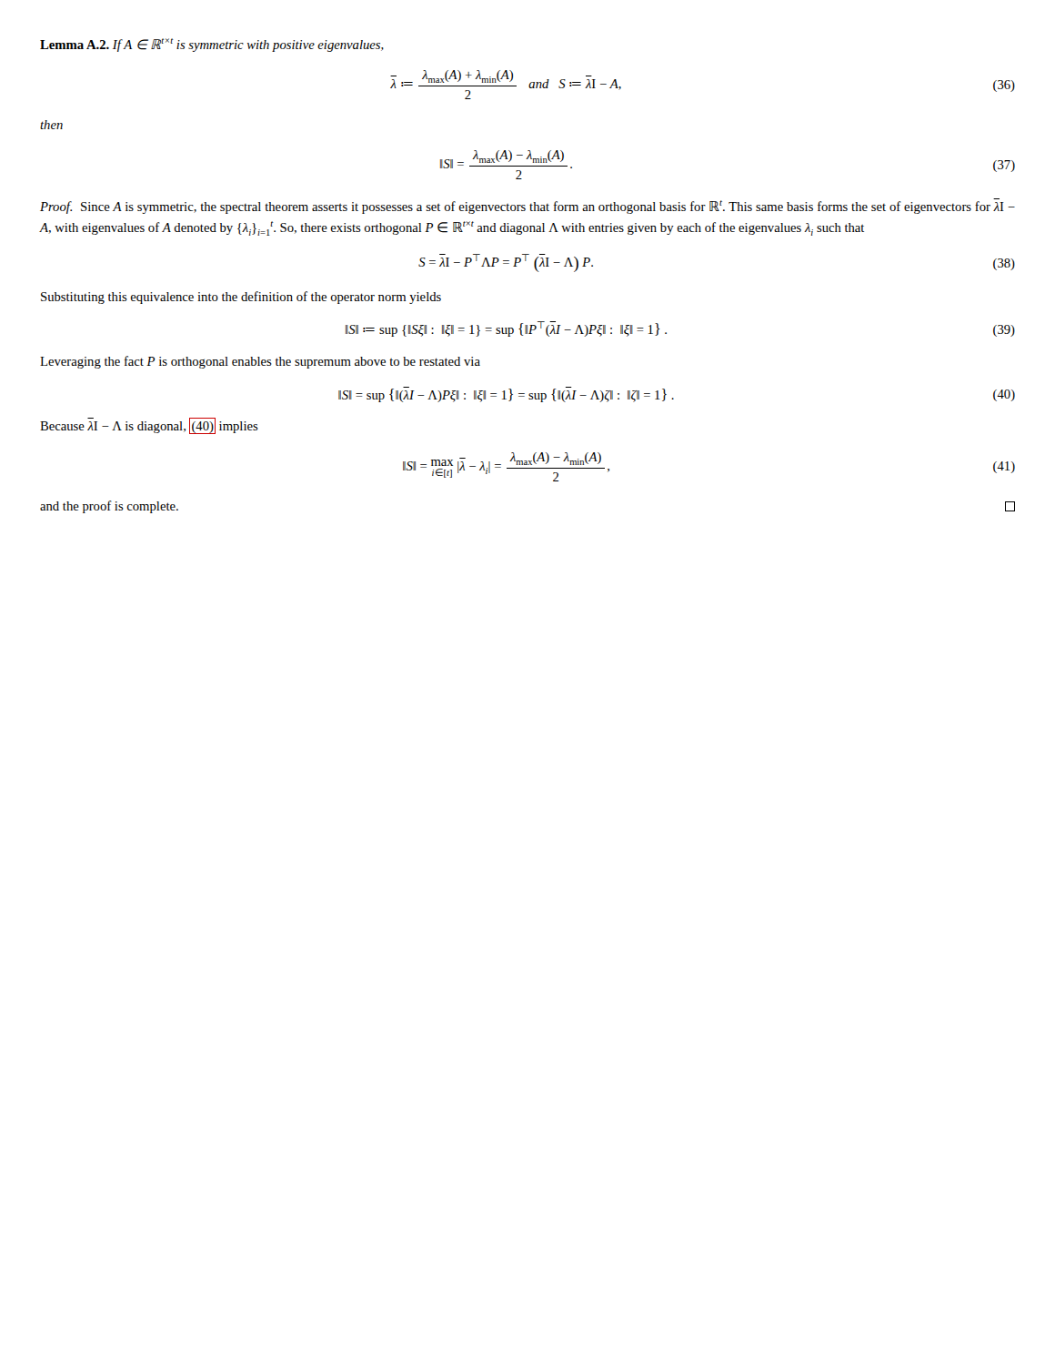Lemma A.2. If A ∈ ℝt×t is symmetric with positive eigenvalues,
λ ≔ λmax(A) + λmin(A) 2 and S ≔ λ I − A, (36)
then
‖S‖ = λmax(A) − λmin(A) 2. (37)
Proof. Since A is symmetric, the spectral theorem asserts it possesses a set of eigenvectors that form an orthogonal basis for ℝt. This same basis forms the set of eigenvectors for λ I − A, with eigenvalues of A denoted by {λi}i=1t. So, there exists orthogonal P ∈ ℝt×t and diagonal Λ with entries given by each of the eigenvalues λi such that
S = λ I − P⊤ΛP = P⊤ (λ I − Λ) P. (38)
Substituting this equivalence into the definition of the operator norm yields
‖S‖ ≔ sup {‖Sξ‖ : ‖ξ‖ = 1} = sup {‖P⊤(λI − Λ)Pξ‖ : ‖ξ‖ = 1} . (39)
Leveraging the fact P is orthogonal enables the supremum above to be restated via
‖S‖ = sup {‖(λI − Λ)Pξ‖ : ‖ξ‖ = 1} = sup {‖(λI − Λ)ζ‖ : ‖ζ‖ = 1} . (40)
Because λ I − Λ is diagonal, (40) implies
‖S‖ = max i∈[t] |λ − λi| = λmax(A) − λmin(A) 2, (41)
and the proof is complete.